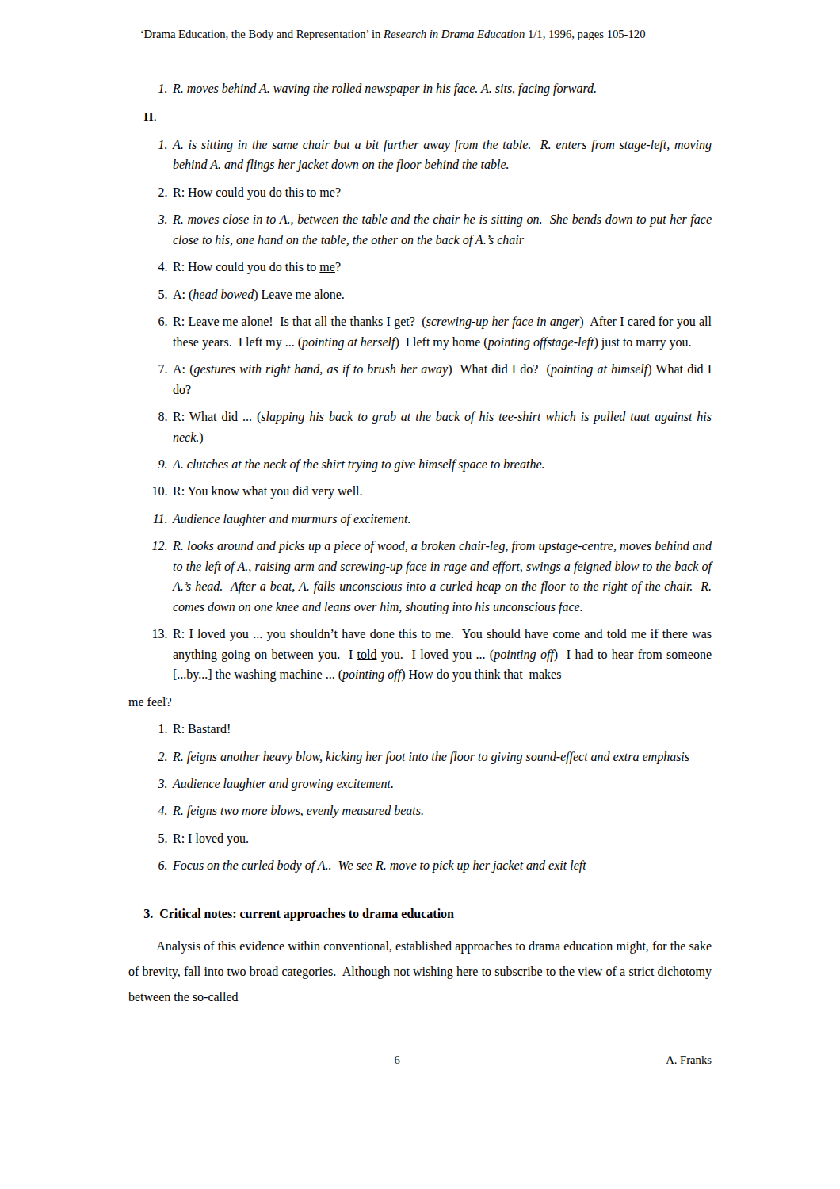‘Drama Education, the Body and Representation’ in Research in Drama Education 1/1, 1996, pages 105-120
R. moves behind A. waving the rolled newspaper in his face. A. sits, facing forward.
II.
A. is sitting in the same chair but a bit further away from the table. R. enters from stage-left, moving behind A. and flings her jacket down on the floor behind the table.
R: How could you do this to me?
R. moves close in to A., between the table and the chair he is sitting on. She bends down to put her face close to his, one hand on the table, the other on the back of A.’s chair
R: How could you do this to me?
A: (head bowed) Leave me alone.
R: Leave me alone! Is that all the thanks I get? (screwing-up her face in anger) After I cared for you all these years. I left my ... (pointing at herself) I left my home (pointing offstage-left) just to marry you.
A: (gestures with right hand, as if to brush her away) What did I do? (pointing at himself) What did I do?
R: What did ... (slapping his back to grab at the back of his tee-shirt which is pulled taut against his neck.)
A. clutches at the neck of the shirt trying to give himself space to breathe.
R: You know what you did very well.
Audience laughter and murmurs of excitement.
R. looks around and picks up a piece of wood, a broken chair-leg, from upstage-centre, moves behind and to the left of A., raising arm and screwing-up face in rage and effort, swings a feigned blow to the back of A.’s head. After a beat, A. falls unconscious into a curled heap on the floor to the right of the chair. R. comes down on one knee and leans over him, shouting into his unconscious face.
R: I loved you ... you shouldn’t have done this to me. You should have come and told me if there was anything going on between you. I told you. I loved you ... (pointing off) I had to hear from someone [...by...] the washing machine ... (pointing off) How do you think that makes
me feel?
R: Bastard!
R. feigns another heavy blow, kicking her foot into the floor to giving sound-effect and extra emphasis
Audience laughter and growing excitement.
R. feigns two more blows, evenly measured beats.
R: I loved you.
Focus on the curled body of A.. We see R. move to pick up her jacket and exit left
3. Critical notes: current approaches to drama education
Analysis of this evidence within conventional, established approaches to drama education might, for the sake of brevity, fall into two broad categories. Although not wishing here to subscribe to the view of a strict dichotomy between the so-called
6 A. Franks